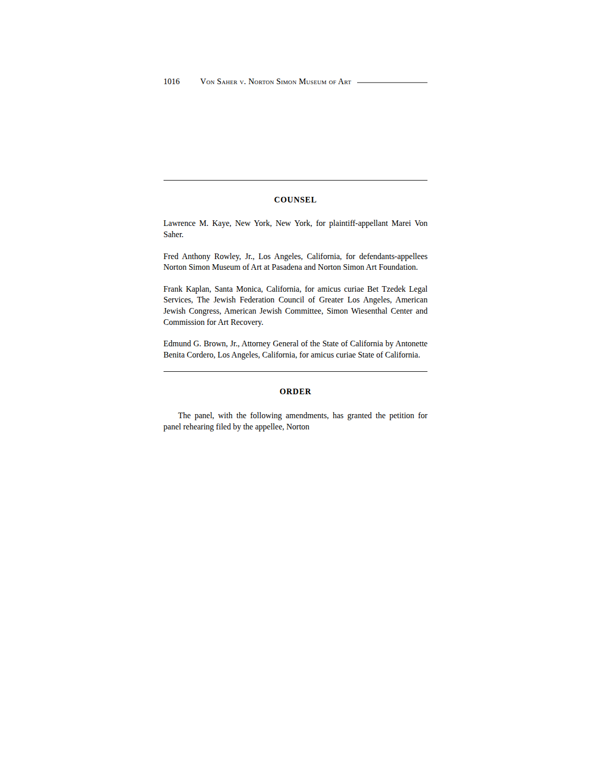1016 Von Saher v. Norton Simon Museum of Art
COUNSEL
Lawrence M. Kaye, New York, New York, for plaintiff-appellant Marei Von Saher.
Fred Anthony Rowley, Jr., Los Angeles, California, for defendants-appellees Norton Simon Museum of Art at Pasadena and Norton Simon Art Foundation.
Frank Kaplan, Santa Monica, California, for amicus curiae Bet Tzedek Legal Services, The Jewish Federation Council of Greater Los Angeles, American Jewish Congress, American Jewish Committee, Simon Wiesenthal Center and Commission for Art Recovery.
Edmund G. Brown, Jr., Attorney General of the State of California by Antonette Benita Cordero, Los Angeles, California, for amicus curiae State of California.
ORDER
The panel, with the following amendments, has granted the petition for panel rehearing filed by the appellee, Norton